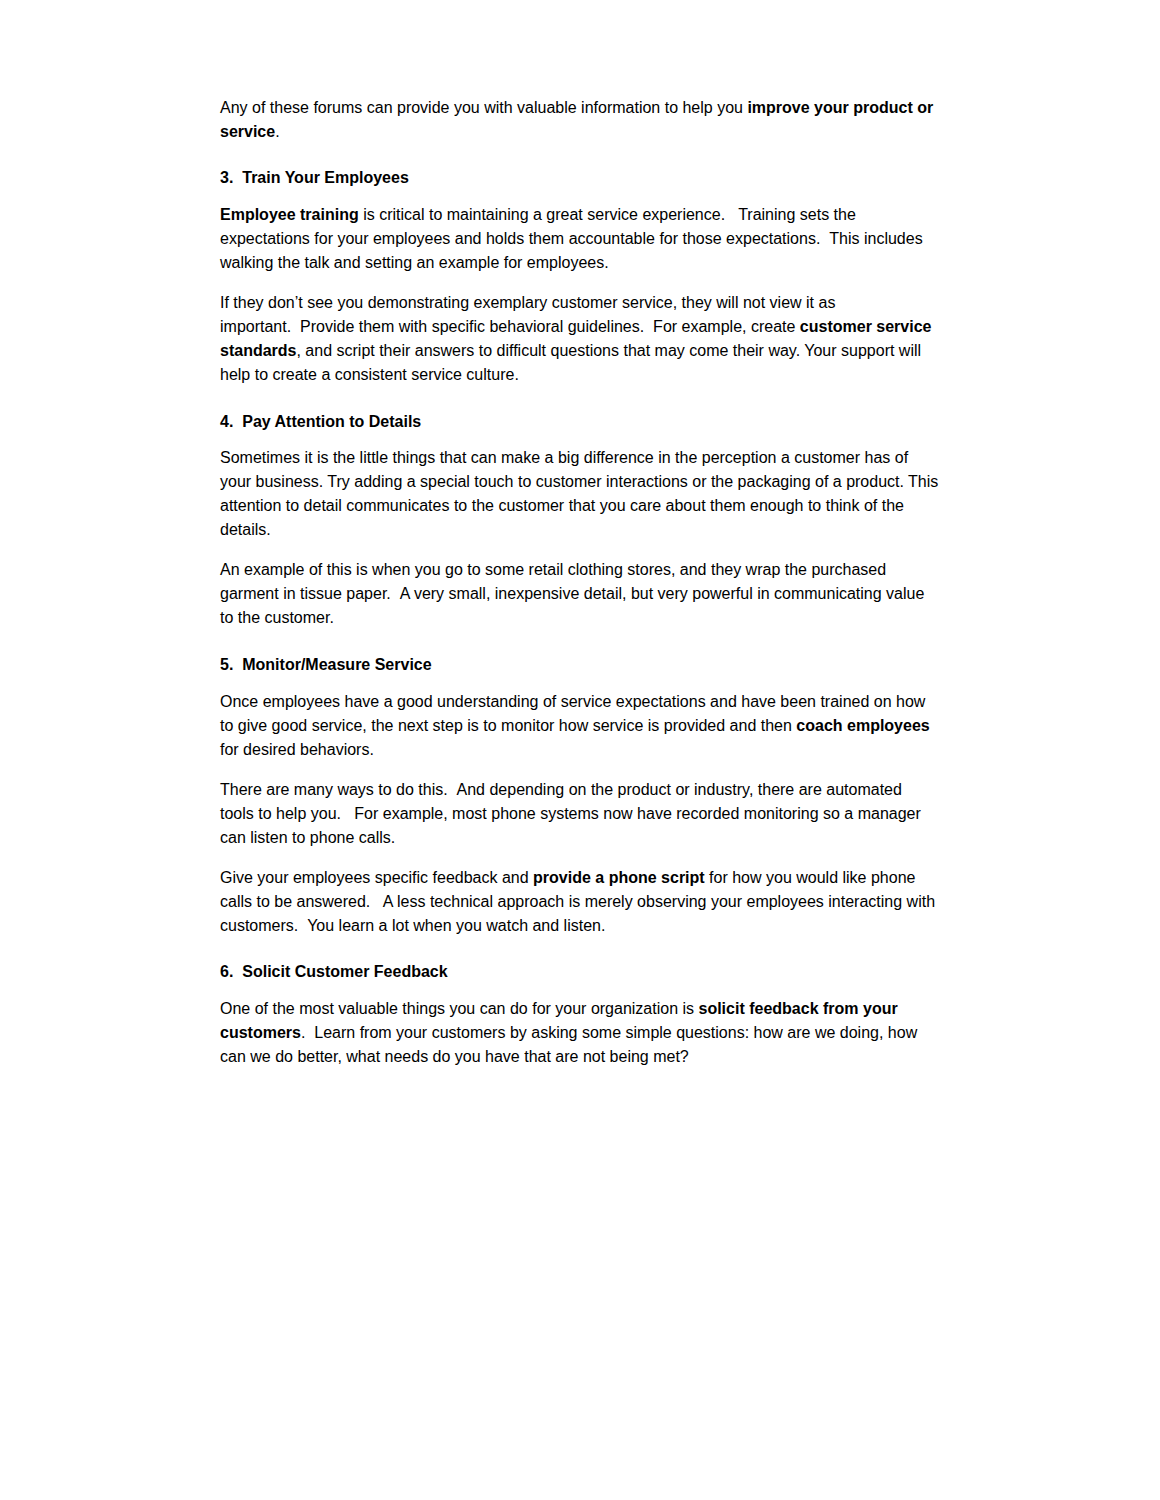Any of these forums can provide you with valuable information to help you improve your product or service.
3. Train Your Employees
Employee training is critical to maintaining a great service experience. Training sets the expectations for your employees and holds them accountable for those expectations. This includes walking the talk and setting an example for employees.
If they don’t see you demonstrating exemplary customer service, they will not view it as important. Provide them with specific behavioral guidelines. For example, create customer service standards, and script their answers to difficult questions that may come their way. Your support will help to create a consistent service culture.
4. Pay Attention to Details
Sometimes it is the little things that can make a big difference in the perception a customer has of your business. Try adding a special touch to customer interactions or the packaging of a product. This attention to detail communicates to the customer that you care about them enough to think of the details.
An example of this is when you go to some retail clothing stores, and they wrap the purchased garment in tissue paper. A very small, inexpensive detail, but very powerful in communicating value to the customer.
5. Monitor/Measure Service
Once employees have a good understanding of service expectations and have been trained on how to give good service, the next step is to monitor how service is provided and then coach employees for desired behaviors.
There are many ways to do this. And depending on the product or industry, there are automated tools to help you. For example, most phone systems now have recorded monitoring so a manager can listen to phone calls.
Give your employees specific feedback and provide a phone script for how you would like phone calls to be answered. A less technical approach is merely observing your employees interacting with customers. You learn a lot when you watch and listen.
6. Solicit Customer Feedback
One of the most valuable things you can do for your organization is solicit feedback from your customers. Learn from your customers by asking some simple questions: how are we doing, how can we do better, what needs do you have that are not being met?